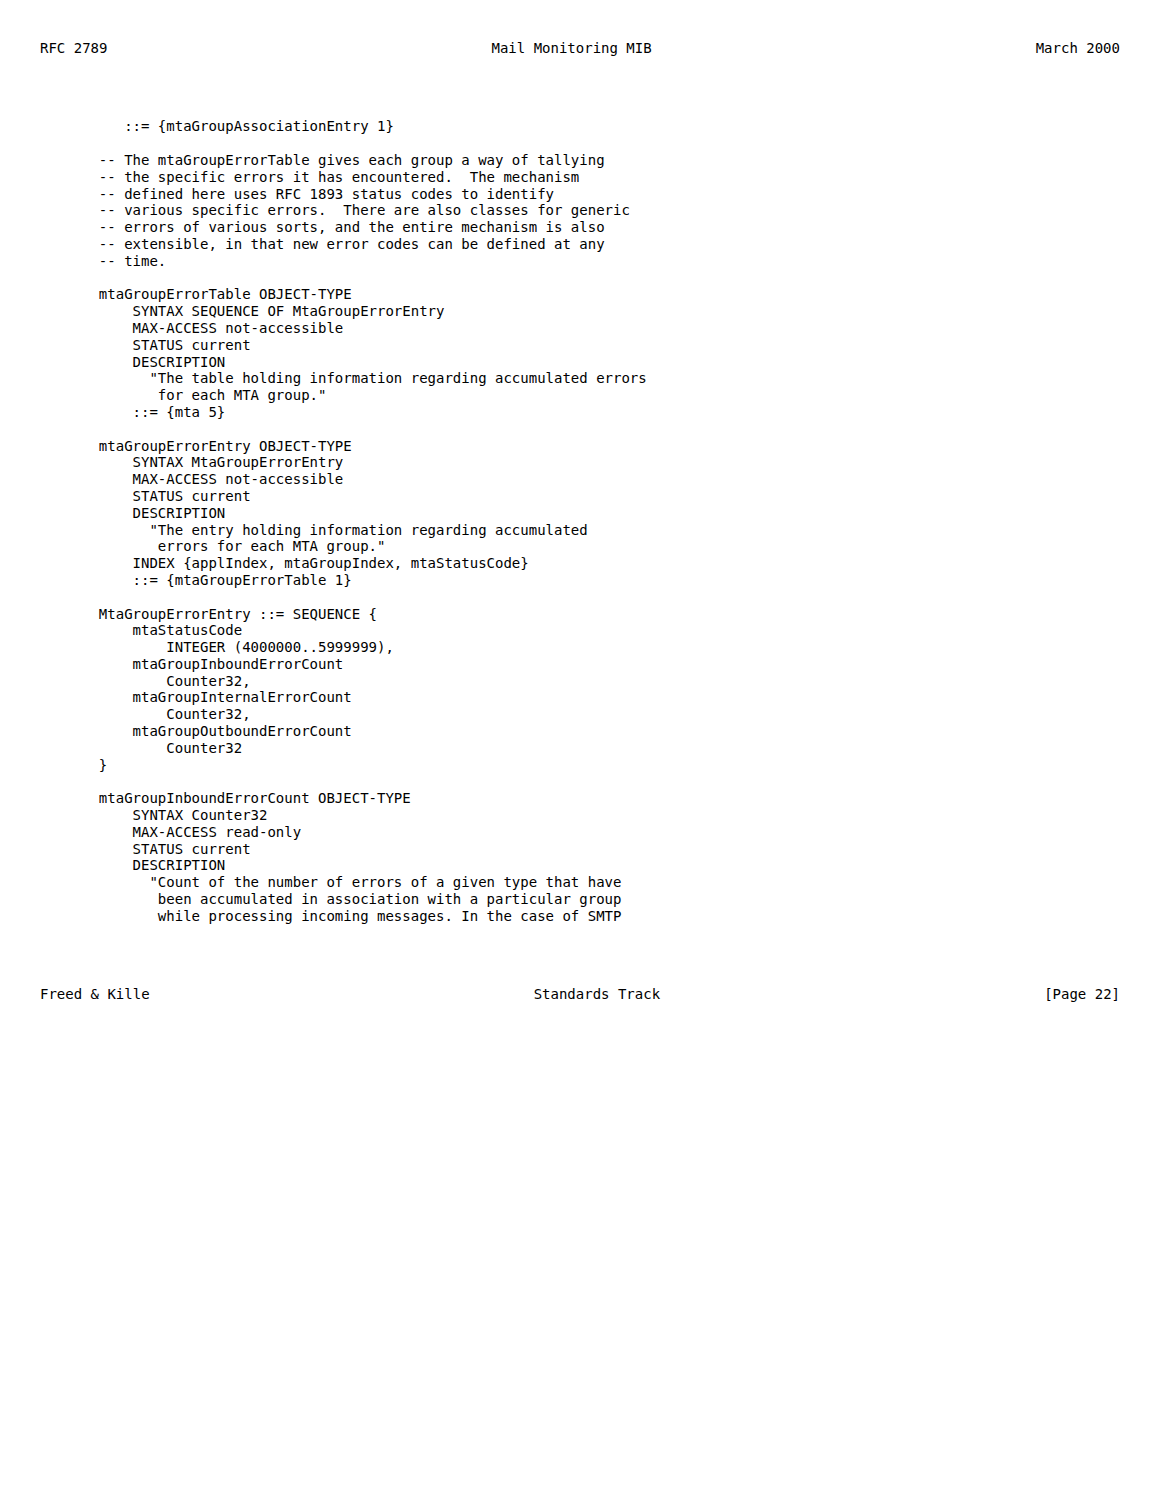RFC 2789 Mail Monitoring MIB March 2000
::= {mtaGroupAssociationEntry 1} -- The mtaGroupErrorTable gives each group a way of tallying -- the specific errors it has encountered. The mechanism -- defined here uses RFC 1893 status codes to identify -- various specific errors. There are also classes for generic -- errors of various sorts, and the entire mechanism is also -- extensible, in that new error codes can be defined at any -- time. mtaGroupErrorTable OBJECT-TYPE SYNTAX SEQUENCE OF MtaGroupErrorEntry MAX-ACCESS not-accessible STATUS current DESCRIPTION "The table holding information regarding accumulated errors for each MTA group." ::= {mta 5} mtaGroupErrorEntry OBJECT-TYPE SYNTAX MtaGroupErrorEntry MAX-ACCESS not-accessible STATUS current DESCRIPTION "The entry holding information regarding accumulated errors for each MTA group." INDEX {applIndex, mtaGroupIndex, mtaStatusCode} ::= {mtaGroupErrorTable 1} MtaGroupErrorEntry ::= SEQUENCE { mtaStatusCode INTEGER (4000000..5999999), mtaGroupInboundErrorCount Counter32, mtaGroupInternalErrorCount Counter32, mtaGroupOutboundErrorCount Counter32 } mtaGroupInboundErrorCount OBJECT-TYPE SYNTAX Counter32 MAX-ACCESS read-only STATUS current DESCRIPTION "Count of the number of errors of a given type that have been accumulated in association with a particular group while processing incoming messages. In the case of SMTP
Freed & Kille Standards Track[Page 22]